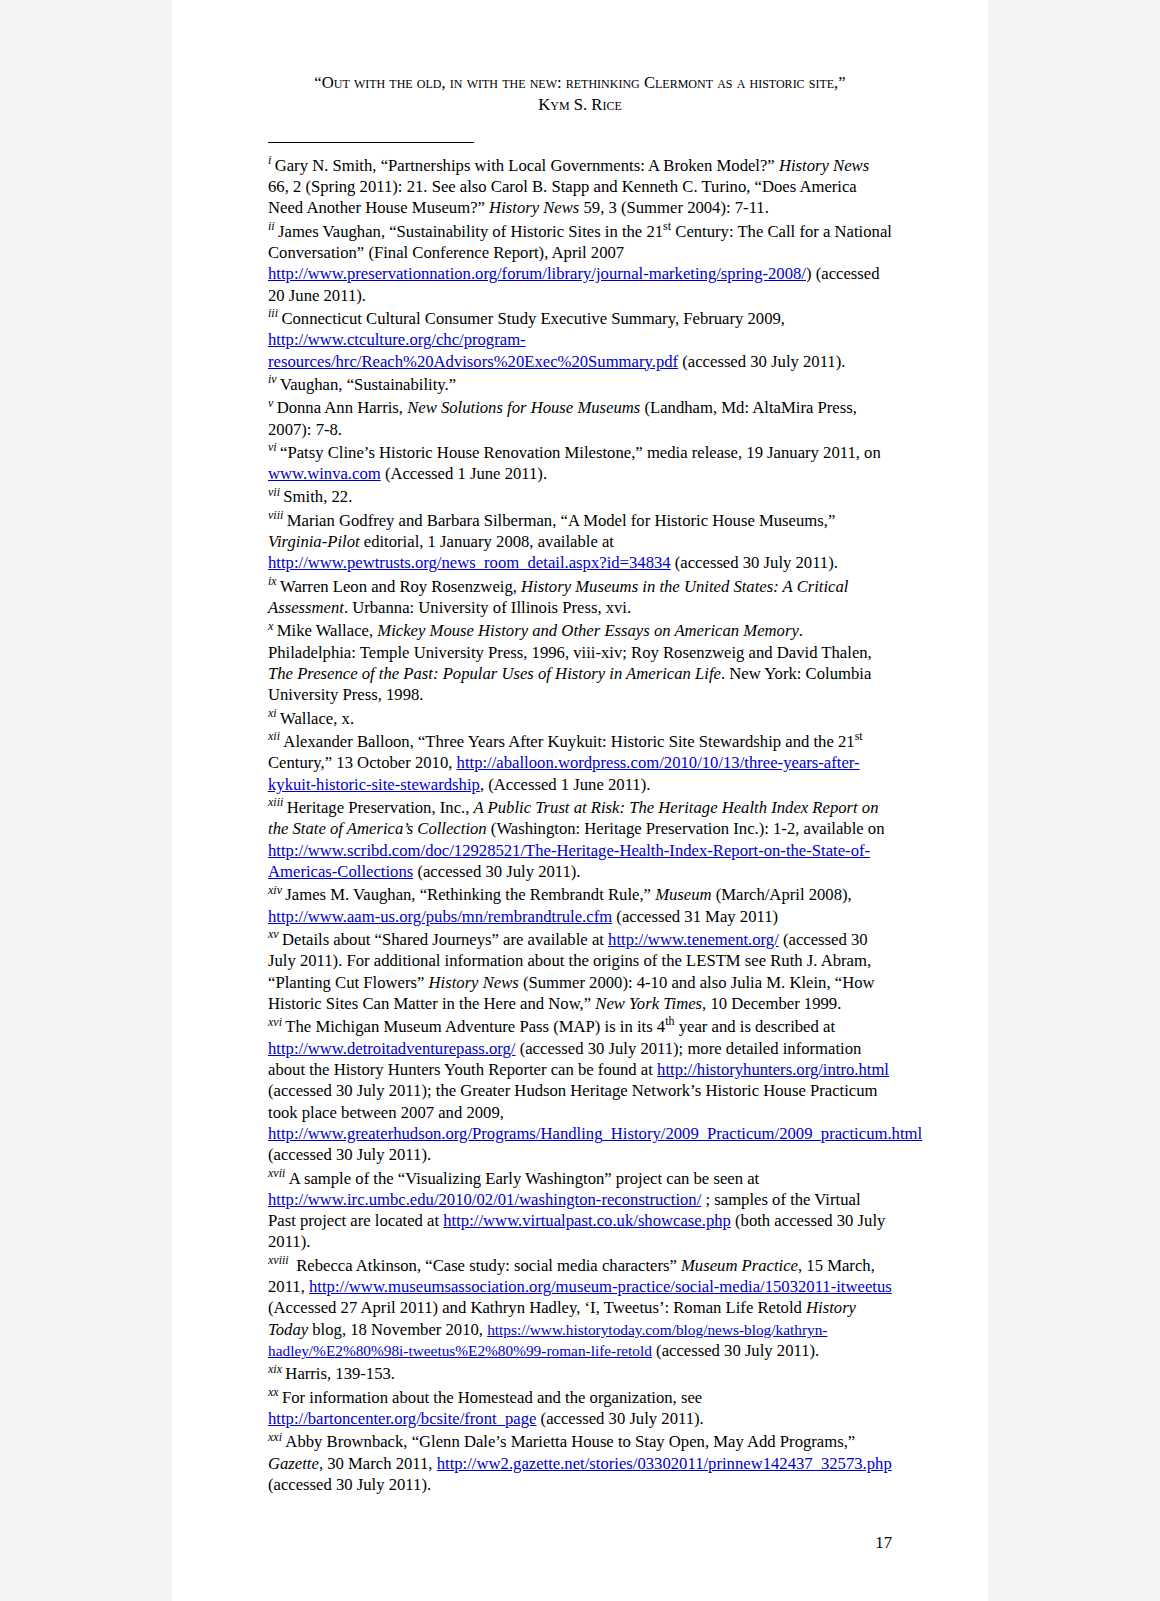“Out with the old, in with the new: rethinking Clermont as a historic site,” Kym S. Rice
i Gary N. Smith, “Partnerships with Local Governments: A Broken Model?” History News 66, 2 (Spring 2011): 21. See also Carol B. Stapp and Kenneth C. Turino, “Does America Need Another House Museum?” History News 59, 3 (Summer 2004): 7-11.
ii James Vaughan, “Sustainability of Historic Sites in the 21st Century: The Call for a National Conversation” (Final Conference Report), April 2007 http://www.preservationnation.org/forum/library/journal-marketing/spring-2008/) (accessed 20 June 2011).
iii Connecticut Cultural Consumer Study Executive Summary, February 2009, http://www.ctculture.org/chc/program-resources/hrc/Reach%20Advisors%20Exec%20Summary.pdf (accessed 30 July 2011).
iv Vaughan, “Sustainability.”
v Donna Ann Harris, New Solutions for House Museums (Landham, Md: AltaMira Press, 2007): 7-8.
vi“Patsy Cline’s Historic House Renovation Milestone,” media release, 19 January 2011, on www.winva.com (Accessed 1 June 2011).
vii Smith, 22.
viii Marian Godfrey and Barbara Silberman, “A Model for Historic House Museums,” Virginia-Pilot editorial, 1 January 2008, available at http://www.pewtrusts.org/news_room_detail.aspx?id=34834 (accessed 30 July 2011).
ix Warren Leon and Roy Rosenzweig, History Museums in the United States: A Critical Assessment. Urbanna: University of Illinois Press, xvi.
x Mike Wallace, Mickey Mouse History and Other Essays on American Memory. Philadelphia: Temple University Press, 1996, viii-xiv; Roy Rosenzweig and David Thalen, The Presence of the Past: Popular Uses of History in American Life. New York: Columbia University Press, 1998.
xi Wallace, x.
xii Alexander Balloon, “Three Years After Kuykuit: Historic Site Stewardship and the 21st Century,” 13 October 2010, http://aballoon.wordpress.com/2010/10/13/three-years-after-kykuit-historic-site-stewardship, (Accessed 1 June 2011).
xiii Heritage Preservation, Inc., A Public Trust at Risk: The Heritage Health Index Report on the State of America’s Collection (Washington: Heritage Preservation Inc.): 1-2, available on http://www.scribd.com/doc/12928521/The-Heritage-Health-Index-Report-on-the-State-of-Americas-Collections (accessed 30 July 2011).
xiv James M. Vaughan, “Rethinking the Rembrandt Rule,” Museum (March/April 2008), http://www.aam-us.org/pubs/mn/rembrandtrule.cfm (accessed 31 May 2011)
xv Details about “Shared Journeys” are available at http://www.tenement.org/ (accessed 30 July 2011). For additional information about the origins of the LESTM see Ruth J. Abram, “Planting Cut Flowers” History News (Summer 2000): 4-10 and also Julia M. Klein, “How Historic Sites Can Matter in the Here and Now,” New York Times, 10 December 1999.
xvi The Michigan Museum Adventure Pass (MAP) is in its 4th year and is described at http://www.detroitadventurepass.org/ (accessed 30 July 2011); more detailed information about the History Hunters Youth Reporter can be found at http://historyhunters.org/intro.html (accessed 30 July 2011); the Greater Hudson Heritage Network’s Historic House Practicum took place between 2007 and 2009, http://www.greaterhudson.org/Programs/Handling_History/2009_Practicum/2009_practicum.html (accessed 30 July 2011).
xvii A sample of the “Visualizing Early Washington” project can be seen at http://www.irc.umbc.edu/2010/02/01/washington-reconstruction/ ; samples of the Virtual Past project are located at http://www.virtualpast.co.uk/showcase.php (both accessed 30 July 2011).
xviii Rebecca Atkinson, “Case study: social media characters” Museum Practice, 15 March, 2011, http://www.museumsassociation.org/museum-practice/social-media/15032011-itweetus (Accessed 27 April 2011) and Kathryn Hadley, ‘I, Tweetus’: Roman Life Retold History Today blog, 18 November 2010, https://www.historytoday.com/blog/news-blog/kathryn-hadley/%E2%80%98i-tweetus%E2%80%99-roman-life-retold (accessed 30 July 2011).
xix Harris, 139-153.
xx For information about the Homestead and the organization, see http://bartoncenter.org/bcsite/front_page (accessed 30 July 2011).
xxi Abby Brownback, “Glenn Dale’s Marietta House to Stay Open, May Add Programs,” Gazette, 30 March 2011, http://ww2.gazette.net/stories/03302011/prinnew142437_32573.php (accessed 30 July 2011).
17